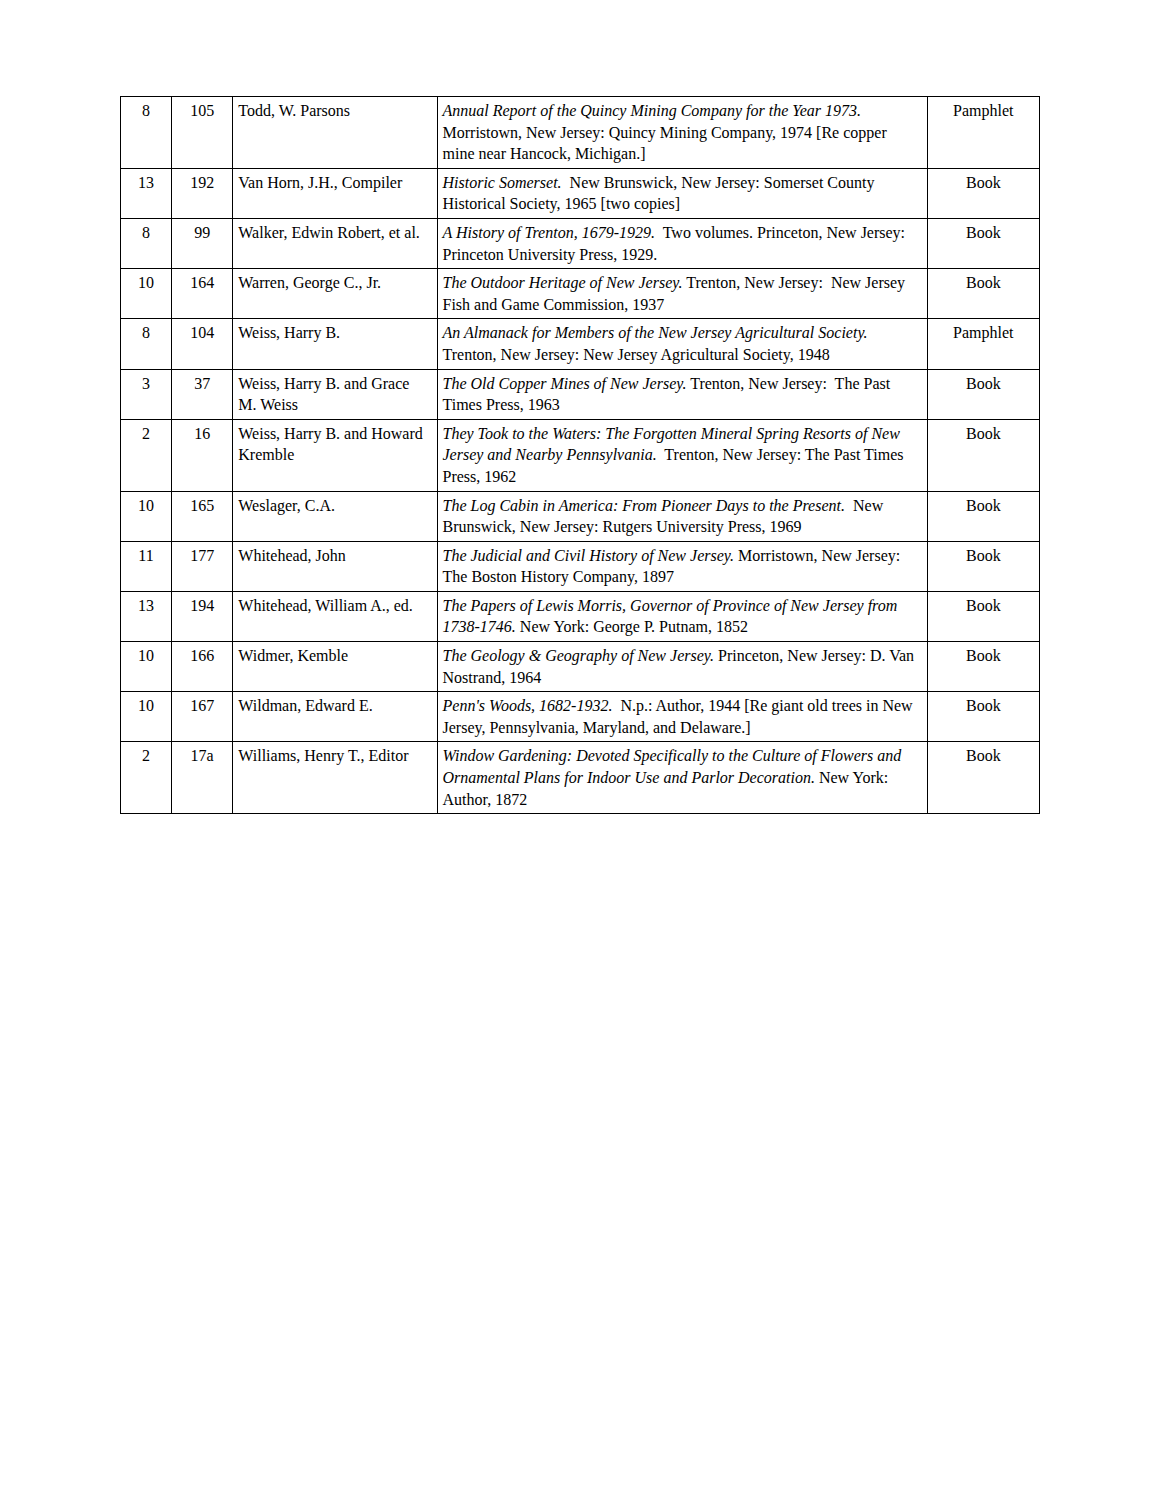| 8 | 105 | Todd, W. Parsons | Annual Report of the Quincy Mining Company for the Year 1973. Morristown, New Jersey: Quincy Mining Company, 1974 [Re copper mine near Hancock, Michigan.] | Pamphlet |
| 13 | 192 | Van Horn, J.H., Compiler | Historic Somerset. New Brunswick, New Jersey: Somerset County Historical Society, 1965 [two copies] | Book |
| 8 | 99 | Walker, Edwin Robert, et al. | A History of Trenton, 1679-1929. Two volumes. Princeton, New Jersey: Princeton University Press, 1929. | Book |
| 10 | 164 | Warren, George C., Jr. | The Outdoor Heritage of New Jersey. Trenton, New Jersey: New Jersey Fish and Game Commission, 1937 | Book |
| 8 | 104 | Weiss, Harry B. | An Almanack for Members of the New Jersey Agricultural Society. Trenton, New Jersey: New Jersey Agricultural Society, 1948 | Pamphlet |
| 3 | 37 | Weiss, Harry B. and Grace M. Weiss | The Old Copper Mines of New Jersey. Trenton, New Jersey: The Past Times Press, 1963 | Book |
| 2 | 16 | Weiss, Harry B. and Howard Kremble | They Took to the Waters: The Forgotten Mineral Spring Resorts of New Jersey and Nearby Pennsylvania. Trenton, New Jersey: The Past Times Press, 1962 | Book |
| 10 | 165 | Weslager, C.A. | The Log Cabin in America: From Pioneer Days to the Present. New Brunswick, New Jersey: Rutgers University Press, 1969 | Book |
| 11 | 177 | Whitehead, John | The Judicial and Civil History of New Jersey. Morristown, New Jersey: The Boston History Company, 1897 | Book |
| 13 | 194 | Whitehead, William A., ed. | The Papers of Lewis Morris, Governor of Province of New Jersey from 1738-1746. New York: George P. Putnam, 1852 | Book |
| 10 | 166 | Widmer, Kemble | The Geology & Geography of New Jersey. Princeton, New Jersey: D. Van Nostrand, 1964 | Book |
| 10 | 167 | Wildman, Edward E. | Penn's Woods, 1682-1932. N.p.: Author, 1944 [Re giant old trees in New Jersey, Pennsylvania, Maryland, and Delaware.] | Book |
| 2 | 17a | Williams, Henry T., Editor | Window Gardening: Devoted Specifically to the Culture of Flowers and Ornamental Plans for Indoor Use and Parlor Decoration. New York: Author, 1872 | Book |